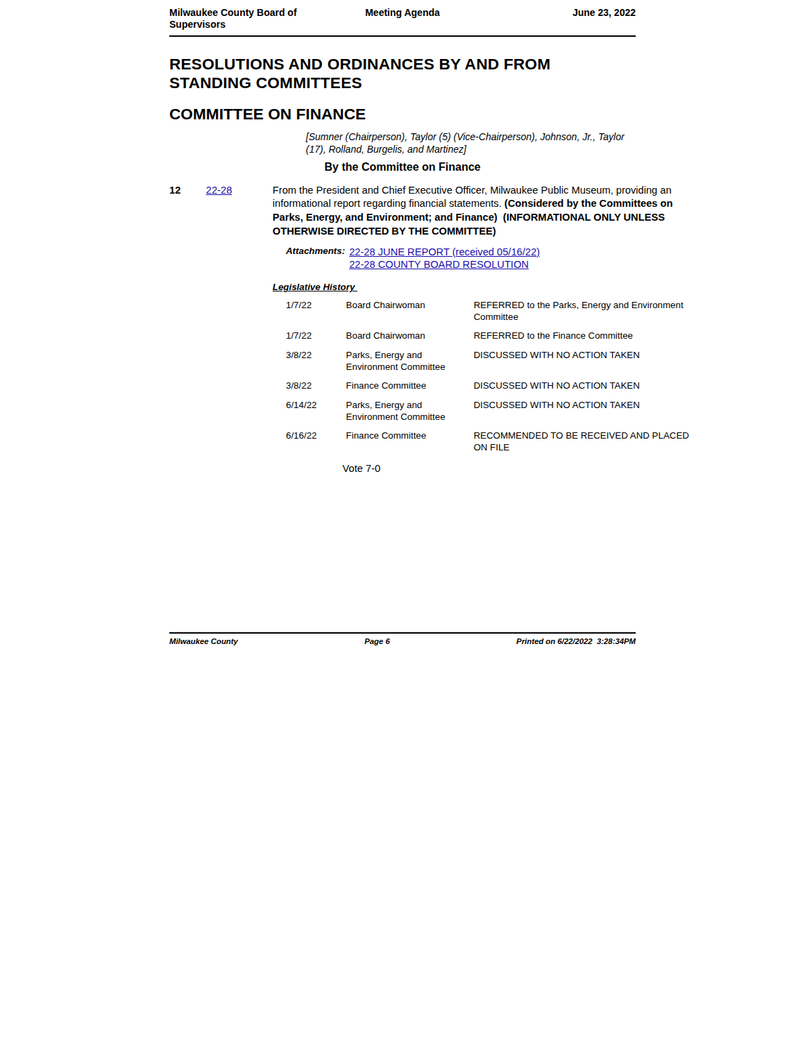Milwaukee County Board of
Supervisors
Meeting Agenda
June 23, 2022
RESOLUTIONS AND ORDINANCES BY AND FROM STANDING COMMITTEES
COMMITTEE ON FINANCE
[Sumner (Chairperson), Taylor (5) (Vice-Chairperson), Johnson, Jr., Taylor (17), Rolland, Burgelis, and Martinez]
By the Committee on Finance
12
22-28
From the President and Chief Executive Officer, Milwaukee Public Museum, providing an informational report regarding financial statements. (Considered by the Committees on Parks, Energy, and Environment; and Finance) (INFORMATIONAL ONLY UNLESS OTHERWISE DIRECTED BY THE COMMITTEE)
Attachments:
22-28 JUNE REPORT (received 05/16/22)
22-28 COUNTY BOARD RESOLUTION
Legislative History
| 1/7/22 | Board Chairwoman | REFERRED to the Parks, Energy and Environment Committee |
| 1/7/22 | Board Chairwoman | REFERRED to the Finance Committee |
| 3/8/22 | Parks, Energy and Environment Committee | DISCUSSED WITH NO ACTION TAKEN |
| 3/8/22 | Finance Committee | DISCUSSED WITH NO ACTION TAKEN |
| 6/14/22 | Parks, Energy and Environment Committee | DISCUSSED WITH NO ACTION TAKEN |
| 6/16/22 | Finance Committee | RECOMMENDED TO BE RECEIVED AND PLACED ON FILE |
Vote 7-0
Milwaukee County
Page 6
Printed on 6/22/2022 3:28:34PM